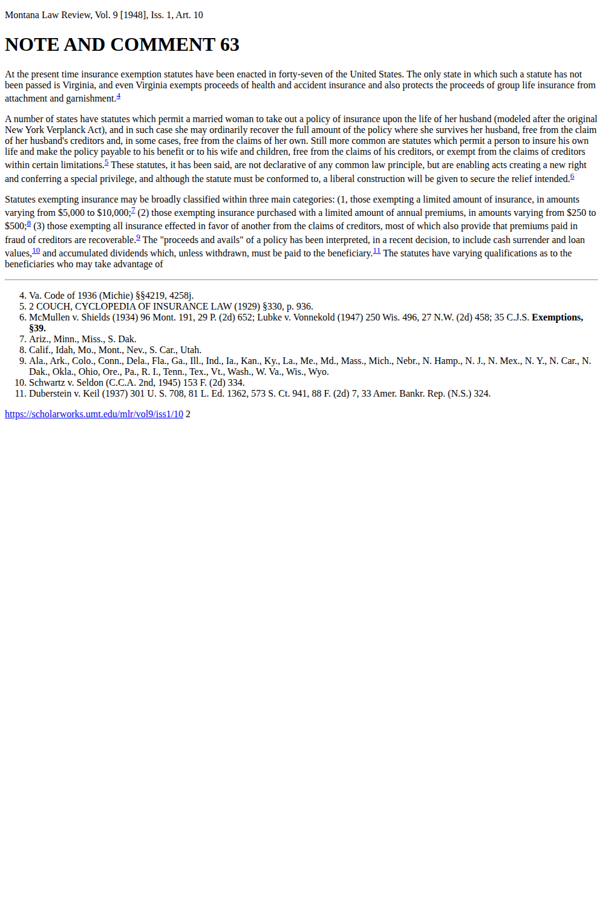Montana Law Review, Vol. 9 [1948], Iss. 1, Art. 10
NOTE AND COMMENT 63
At the present time insurance exemption statutes have been enacted in forty-seven of the United States. The only state in which such a statute has not been passed is Virginia, and even Virginia exempts proceeds of health and accident insurance and also protects the proceeds of group life insurance from attachment and garnishment.4
A number of states have statutes which permit a married woman to take out a policy of insurance upon the life of her husband (modeled after the original New York Verplanck Act), and in such case she may ordinarily recover the full amount of the policy where she survives her husband, free from the claim of her husband's creditors and, in some cases, free from the claims of her own. Still more common are statutes which permit a person to insure his own life and make the policy payable to his benefit or to his wife and children, free from the claims of his creditors, or exempt from the claims of creditors within certain limitations.5 These statutes, it has been said, are not declarative of any common law principle, but are enabling acts creating a new right and conferring a special privilege, and although the statute must be conformed to, a liberal construction will be given to secure the relief intended.6
Statutes exempting insurance may be broadly classified within three main categories: (1, those exempting a limited amount of insurance, in amounts varying from $5,000 to $10,000;7 (2) those exempting insurance purchased with a limited amount of annual premiums, in amounts varying from $250 to $500;8 (3) those exempting all insurance effected in favor of another from the claims of creditors, most of which also provide that premiums paid in fraud of creditors are recoverable.9 The "proceeds and avails" of a policy has been interpreted, in a recent decision, to include cash surrender and loan values,10 and accumulated dividends which, unless withdrawn, must be paid to the beneficiary.11 The statutes have varying qualifications as to the beneficiaries who may take advantage of
Va. Code of 1936 (Michie) §§4219, 4258j.
2 COUCH, CYCLOPEDIA OF INSURANCE LAW (1929) §330, p. 936.
McMullen v. Shields (1934) 96 Mont. 191, 29 P. (2d) 652; Lubke v. Vonnekold (1947) 250 Wis. 496, 27 N.W. (2d) 458; 35 C.J.S. Exemptions, §39.
Ariz., Minn., Miss., S. Dak.
Calif., Idah, Mo., Mont., Nev., S. Car., Utah.
Ala., Ark., Colo., Conn., Dela., Fla., Ga., Ill., Ind., Ia., Kan., Ky., La., Me., Md., Mass., Mich., Nebr., N. Hamp., N. J., N. Mex., N. Y., N. Car., N. Dak., Okla., Ohio, Ore., Pa., R. I., Tenn., Tex., Vt., Wash., W. Va., Wis., Wyo.
Schwartz v. Seldon (C.C.A. 2nd, 1945) 153 F. (2d) 334.
Duberstein v. Keil (1937) 301 U. S. 708, 81 L. Ed. 1362, 573 S. Ct. 941, 88 F. (2d) 7, 33 Amer. Bankr. Rep. (N.S.) 324.
https://scholarworks.umt.edu/mlr/vol9/iss1/10 2